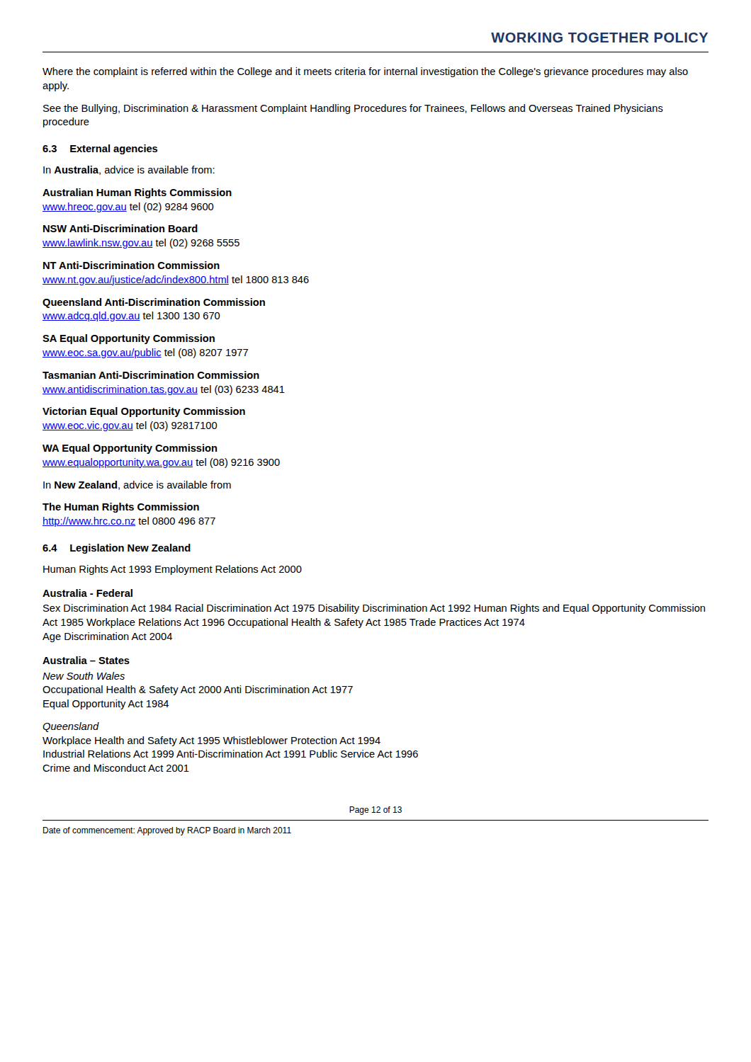WORKING TOGETHER POLICY
Where the complaint is referred within the College and it meets criteria for internal investigation the College's grievance procedures may also apply.
See the Bullying, Discrimination & Harassment Complaint Handling Procedures for Trainees, Fellows and Overseas Trained Physicians procedure
6.3 External agencies
In Australia, advice is available from:
Australian Human Rights Commission
www.hreoc.gov.au tel (02) 9284 9600
NSW Anti-Discrimination Board
www.lawlink.nsw.gov.au tel (02) 9268 5555
NT Anti-Discrimination Commission
www.nt.gov.au/justice/adc/index800.html tel 1800 813 846
Queensland Anti-Discrimination Commission
www.adcq.qld.gov.au tel 1300 130 670
SA Equal Opportunity Commission
www.eoc.sa.gov.au/public tel (08) 8207 1977
Tasmanian Anti-Discrimination Commission
www.antidiscrimination.tas.gov.au tel (03) 6233 4841
Victorian Equal Opportunity Commission
www.eoc.vic.gov.au tel (03) 92817100
WA Equal Opportunity Commission
www.equalopportunity.wa.gov.au tel (08) 9216 3900
In New Zealand, advice is available from
The Human Rights Commission
http://www.hrc.co.nz tel 0800 496 877
6.4 Legislation New Zealand
Human Rights Act 1993 Employment Relations Act 2000
Australia - Federal
Sex Discrimination Act 1984 Racial Discrimination Act 1975 Disability Discrimination Act 1992 Human Rights and Equal Opportunity Commission Act 1985 Workplace Relations Act 1996 Occupational Health & Safety Act 1985 Trade Practices Act 1974
Age Discrimination Act 2004
Australia – States
New South Wales
Occupational Health & Safety Act 2000 Anti Discrimination Act 1977
Equal Opportunity Act 1984
Queensland
Workplace Health and Safety Act 1995 Whistleblower Protection Act 1994
Industrial Relations Act 1999 Anti-Discrimination Act 1991 Public Service Act 1996
Crime and Misconduct Act 2001
Page 12 of 13
Date of commencement: Approved by RACP Board in March 2011